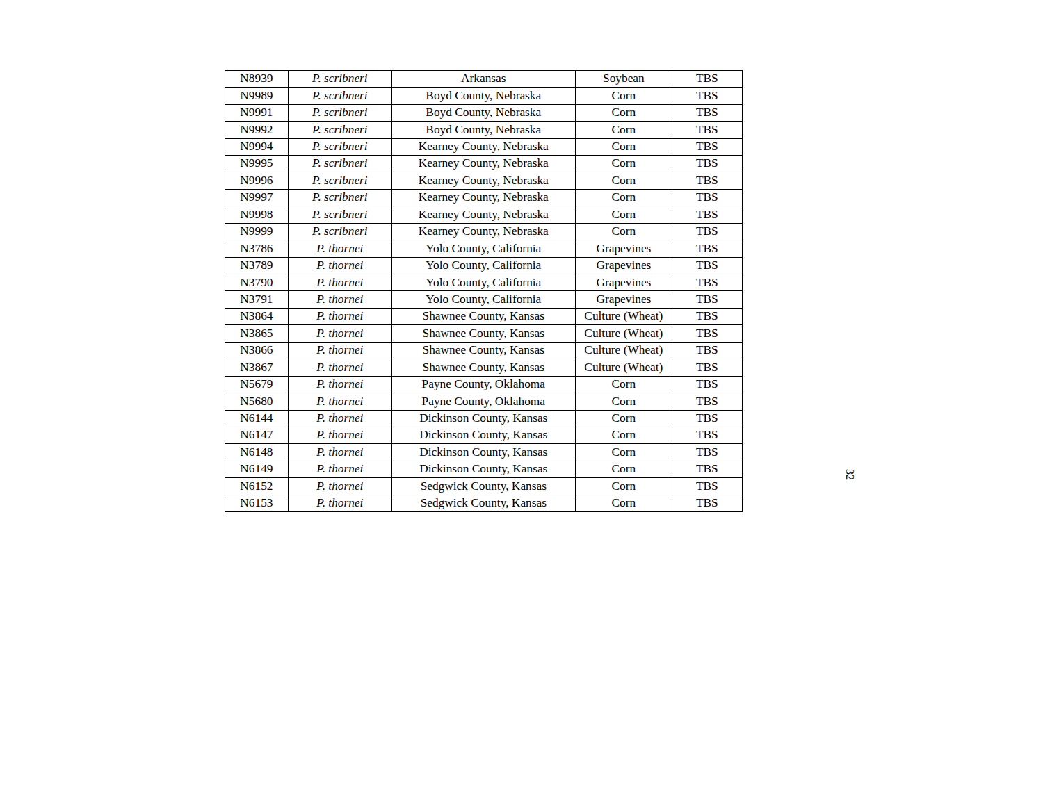| N8939 | P. scribneri | Arkansas | Soybean | TBS |
| N9989 | P. scribneri | Boyd County, Nebraska | Corn | TBS |
| N9991 | P. scribneri | Boyd County, Nebraska | Corn | TBS |
| N9992 | P. scribneri | Boyd County, Nebraska | Corn | TBS |
| N9994 | P. scribneri | Kearney County, Nebraska | Corn | TBS |
| N9995 | P. scribneri | Kearney County, Nebraska | Corn | TBS |
| N9996 | P. scribneri | Kearney County, Nebraska | Corn | TBS |
| N9997 | P. scribneri | Kearney County, Nebraska | Corn | TBS |
| N9998 | P. scribneri | Kearney County, Nebraska | Corn | TBS |
| N9999 | P. scribneri | Kearney County, Nebraska | Corn | TBS |
| N3786 | P. thornei | Yolo County, California | Grapevines | TBS |
| N3789 | P. thornei | Yolo County, California | Grapevines | TBS |
| N3790 | P. thornei | Yolo County, California | Grapevines | TBS |
| N3791 | P. thornei | Yolo County, California | Grapevines | TBS |
| N3864 | P. thornei | Shawnee County, Kansas | Culture (Wheat) | TBS |
| N3865 | P. thornei | Shawnee County, Kansas | Culture (Wheat) | TBS |
| N3866 | P. thornei | Shawnee County, Kansas | Culture (Wheat) | TBS |
| N3867 | P. thornei | Shawnee County, Kansas | Culture (Wheat) | TBS |
| N5679 | P. thornei | Payne County, Oklahoma | Corn | TBS |
| N5680 | P. thornei | Payne County, Oklahoma | Corn | TBS |
| N6144 | P. thornei | Dickinson County, Kansas | Corn | TBS |
| N6147 | P. thornei | Dickinson County, Kansas | Corn | TBS |
| N6148 | P. thornei | Dickinson County, Kansas | Corn | TBS |
| N6149 | P. thornei | Dickinson County, Kansas | Corn | TBS |
| N6152 | P. thornei | Sedgwick County, Kansas | Corn | TBS |
| N6153 | P. thornei | Sedgwick County, Kansas | Corn | TBS |
32